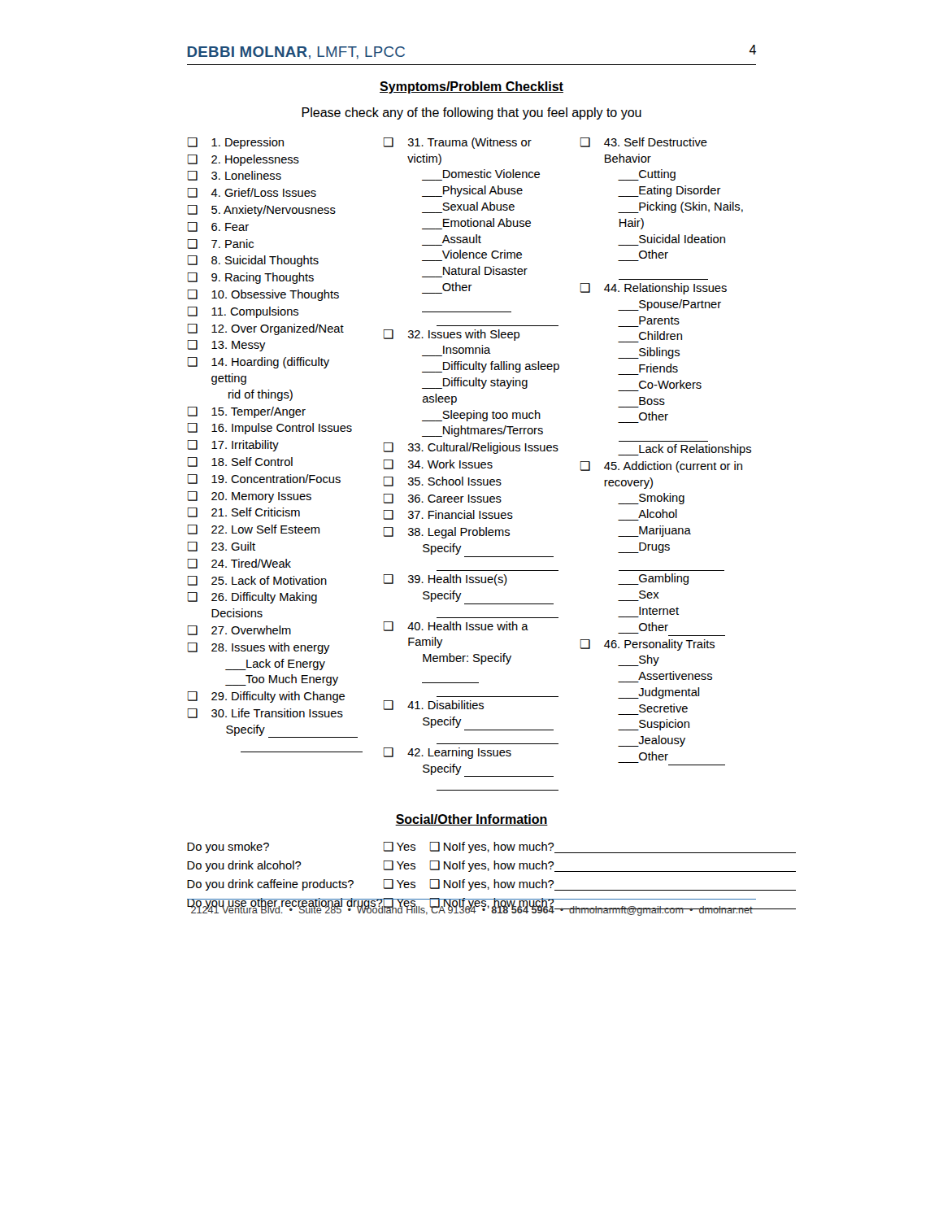DEBBI MOLNAR, LMFT, LPCC
4
Symptoms/Problem Checklist
Please check any of the following that you feel apply to you
1. Depression
2. Hopelessness
3. Loneliness
4. Grief/Loss Issues
5. Anxiety/Nervousness
6. Fear
7. Panic
8. Suicidal Thoughts
9. Racing Thoughts
10. Obsessive Thoughts
11. Compulsions
12. Over Organized/Neat
13. Messy
14. Hoarding (difficulty getting
rid of things)
15. Temper/Anger
16. Impulse Control Issues
17. Irritability
18. Self Control
19. Concentration/Focus
20. Memory Issues
21. Self Criticism
22. Low Self Esteem
23. Guilt
24. Tired/Weak
25. Lack of Motivation
26. Difficulty Making Decisions
27. Overwhelm
28. Issues with energy
___Lack of Energy
___Too Much Energy
29. Difficulty with Change
30. Life Transition Issues
Specify
31. Trauma (Witness or victim)
___Domestic Violence
___Physical Abuse
___Sexual Abuse
___Emotional Abuse
___Assault
___Violence Crime
___Natural Disaster
___Other
32. Issues with Sleep
___Insomnia
___Difficulty falling asleep
___Difficulty staying asleep
___Sleeping too much
___Nightmares/Terrors
33. Cultural/Religious Issues
34. Work Issues
35. School Issues
36. Career Issues
37. Financial Issues
38. Legal Problems
Specify
39. Health Issue(s)
Specify
40. Health Issue with a Family
Member: Specify
41. Disabilities
Specify
42. Learning Issues
Specify
43. Self Destructive Behavior
___Cutting
___Eating Disorder
___Picking (Skin, Nails, Hair)
___Suicidal Ideation
___Other
44. Relationship Issues
___Spouse/Partner
___Parents
___Children
___Siblings
___Friends
___Co-Workers
___Boss
___Other
___Lack of Relationships
45. Addiction (current or in recovery)
___Smoking
___Alcohol
___Marijuana
___Drugs
___Gambling
___Sex
___Internet
___Other
46. Personality Traits
___Shy
___Assertiveness
___Judgmental
___Secretive
___Suspicion
___Jealousy
___Other
Social/Other Information
| Do you smoke? | ❑ Yes ❑ No | If yes, how much? |
| Do you drink alcohol? | ❑ Yes ❑ No | If yes, how much? |
| Do you drink caffeine products? | ❑ Yes ❑ No | If yes, how much? |
| Do you use other recreational drugs? | ❑ Yes ❑ No | If yes, how much? |
21241 Ventura Blvd. • Suite 285 • Woodland Hills, CA 91364 • 818 564 5964 • dhmolnarmft@gmail.com • dmolnar.net